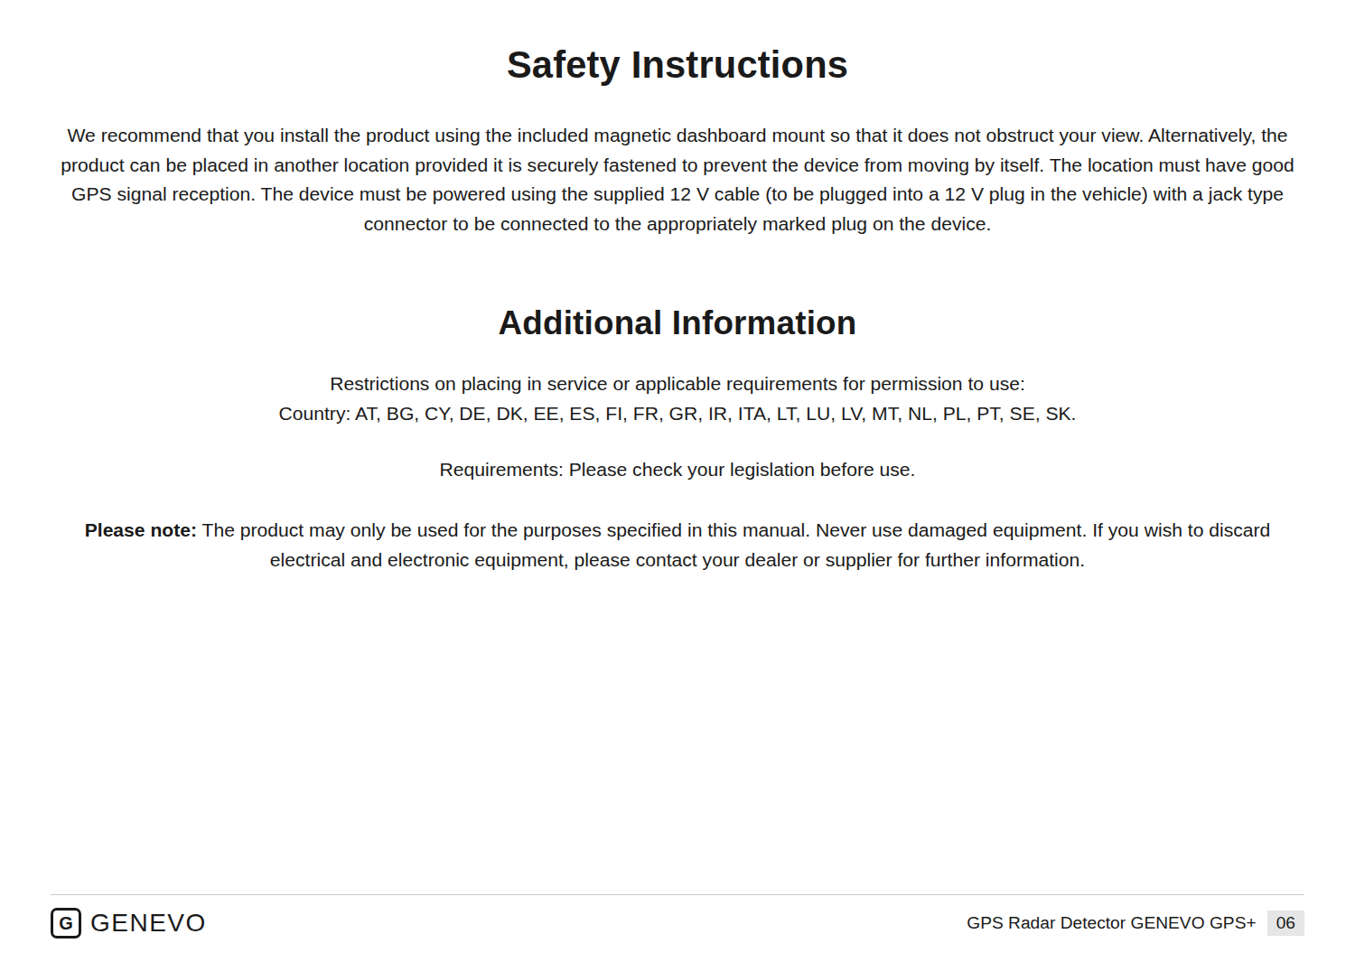Safety Instructions
We recommend that you install the product using the included magnetic dashboard mount so that it does not obstruct your view. Alternatively, the product can be placed in another location provided it is securely fastened to prevent the device from moving by itself. The location must have good GPS signal reception. The device must be powered using the supplied 12 V cable (to be plugged into a 12 V plug in the vehicle) with a jack type connector to be connected to the appropriately marked plug on the device.
Additional Information
Restrictions on placing in service or applicable requirements for permission to use:
Country: AT, BG, CY, DE, DK, EE, ES, FI, FR, GR, IR, ITA, LT, LU, LV, MT, NL, PL, PT, SE, SK.
Requirements: Please check your legislation before use.
Please note: The product may only be used for the purposes specified in this manual. Never use damaged equipment. If you wish to discard electrical and electronic equipment, please contact your dealer or supplier for further information.
G GENEVO
GPS Radar Detector GENEVO GPS+ 06